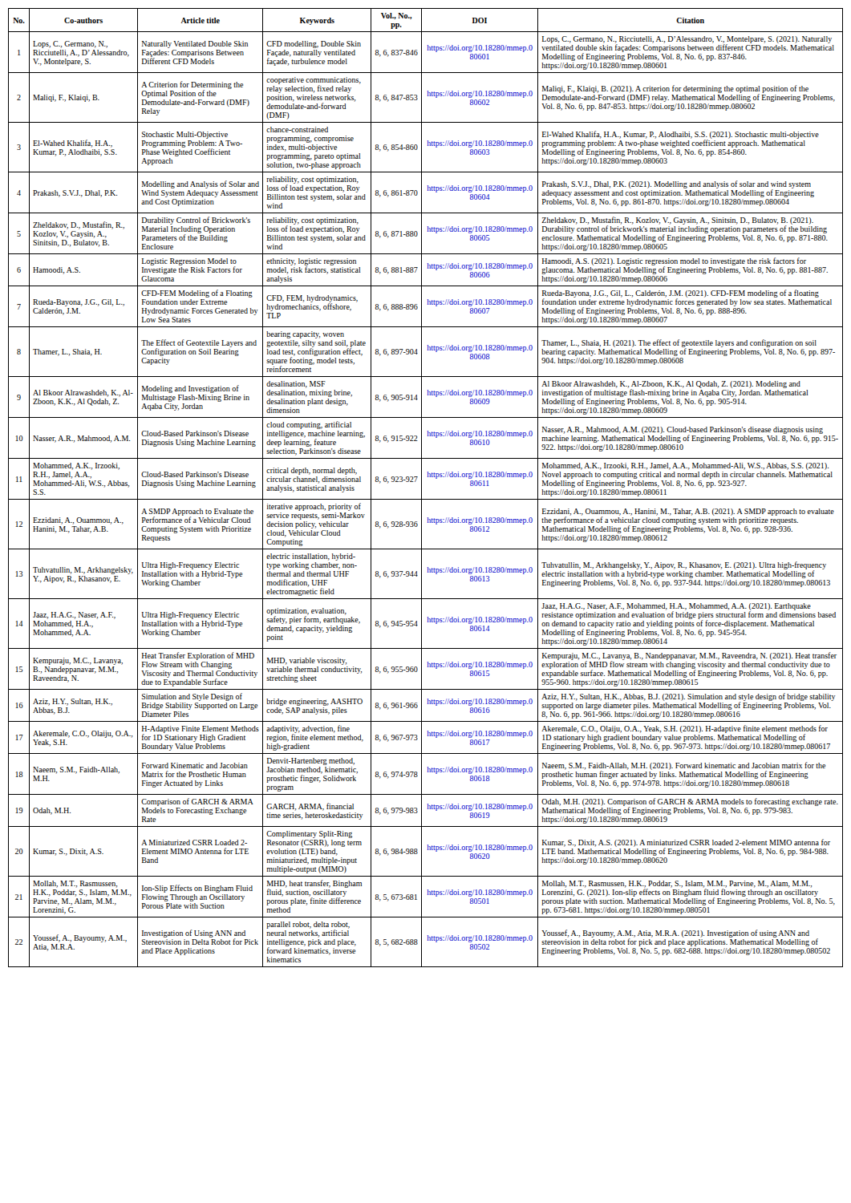| No. | Co-authors | Article title | Keywords | Vol., No., pp. | DOI | Citation |
| --- | --- | --- | --- | --- | --- | --- |
| 1 | Lops, C., Germano, N., Ricciutelli, A., D’ Alessandro, V., Montelpare, S. | Naturally Ventilated Double Skin Façades: Comparisons Between Different CFD Models | CFD modelling, Double Skin Façade, naturally ventilated façade, turbulence model | 8, 6, 837-846 | https://doi.org/10.18280/mmep.080601 | Lops, C., Germano, N., Ricciutelli, A., D’Alessandro, V., Montelpare, S. (2021). Naturally ventilated double skin façades: Comparisons between different CFD models. Mathematical Modelling of Engineering Problems, Vol. 8, No. 6, pp. 837-846. https://doi.org/10.18280/mmep.080601 |
| 2 | Maliqi, F., Klaiqi, B. | A Criterion for Determining the Optimal Position of the Demodulate-and-Forward (DMF) Relay | cooperative communications, relay selection, fixed relay position, wireless networks, demodulate-and-forward (DMF) | 8, 6, 847-853 | https://doi.org/10.18280/mmep.080602 | Maliqi, F., Klaiqi, B. (2021). A criterion for determining the optimal position of the Demodulate-and-Forward (DMF) relay. Mathematical Modelling of Engineering Problems, Vol. 8, No. 6, pp. 847-853. https://doi.org/10.18280/mmep.080602 |
| 3 | El-Wahed Khalifa, H.A., Kumar, P., Alodhaibi, S.S. | Stochastic Multi-Objective Programming Problem: A Two-Phase Weighted Coefficient Approach | chance-constrained programming, compromise index, multi-objective programming, pareto optimal solution, two-phase approach | 8, 6, 854-860 | https://doi.org/10.18280/mmep.080603 | El-Wahed Khalifa, H.A., Kumar, P., Alodhaibi, S.S. (2021). Stochastic multi-objective programming problem: A two-phase weighted coefficient approach. Mathematical Modelling of Engineering Problems, Vol. 8, No. 6, pp. 854-860. https://doi.org/10.18280/mmep.080603 |
| 4 | Prakash, S.V.J., Dhal, P.K. | Modelling and Analysis of Solar and Wind System Adequacy Assessment and Cost Optimization | reliability, cost optimization, loss of load expectation, Roy Billinton test system, solar and wind | 8, 6, 861-870 | https://doi.org/10.18280/mmep.080604 | Prakash, S.V.J., Dhal, P.K. (2021). Modelling and analysis of solar and wind system adequacy assessment and cost optimization. Mathematical Modelling of Engineering Problems, Vol. 8, No. 6, pp. 861-870. https://doi.org/10.18280/mmep.080604 |
| 5 | Zheldakov, D., Mustafin, R., Kozlov, V., Gaysin, A., Sinitsin, D., Bulatov, B. | Durability Control of Brickwork's Material Including Operation Parameters of the Building Enclosure | reliability, cost optimization, loss of load expectation, Roy Billinton test system, solar and wind | 8, 6, 871-880 | https://doi.org/10.18280/mmep.080605 | Zheldakov, D., Mustafin, R., Kozlov, V., Gaysin, A., Sinitsin, D., Bulatov, B. (2021). Durability control of brickwork's material including operation parameters of the building enclosure. Mathematical Modelling of Engineering Problems, Vol. 8, No. 6, pp. 871-880. https://doi.org/10.18280/mmep.080605 |
| 6 | Hamoodi, A.S. | Logistic Regression Model to Investigate the Risk Factors for Glaucoma | ethnicity, logistic regression model, risk factors, statistical analysis | 8, 6, 881-887 | https://doi.org/10.18280/mmep.080606 | Hamoodi, A.S. (2021). Logistic regression model to investigate the risk factors for glaucoma. Mathematical Modelling of Engineering Problems, Vol. 8, No. 6, pp. 881-887. https://doi.org/10.18280/mmep.080606 |
| 7 | Rueda-Bayona, J.G., Gil, L., Calderón, J.M. | CFD-FEM Modeling of a Floating Foundation under Extreme Hydrodynamic Forces Generated by Low Sea States | CFD, FEM, hydrodynamics, hydromechanics, offshore, TLP | 8, 6, 888-896 | https://doi.org/10.18280/mmep.080607 | Rueda-Bayona, J.G., Gil, L., Calderón, J.M. (2021). CFD-FEM modeling of a floating foundation under extreme hydrodynamic forces generated by low sea states. Mathematical Modelling of Engineering Problems, Vol. 8, No. 6, pp. 888-896. https://doi.org/10.18280/mmep.080607 |
| 8 | Thamer, L., Shaia, H. | The Effect of Geotextile Layers and Configuration on Soil Bearing Capacity | bearing capacity, woven geotextile, silty sand soil, plate load test, configuration effect, square footing, model tests, reinforcement | 8, 6, 897-904 | https://doi.org/10.18280/mmep.080608 | Thamer, L., Shaia, H. (2021). The effect of geotextile layers and configuration on soil bearing capacity. Mathematical Modelling of Engineering Problems, Vol. 8, No. 6, pp. 897-904. https://doi.org/10.18280/mmep.080608 |
| 9 | Al Bkoor Alrawashdeh, K., Al-Zboon, K.K., Al Qodah, Z. | Modeling and Investigation of Multistage Flash-Mixing Brine in Aqaba City, Jordan | desalination, MSF desalination, mixing brine, desalination plant design, dimension | 8, 6, 905-914 | https://doi.org/10.18280/mmep.080609 | Al Bkoor Alrawashdeh, K., Al-Zboon, K.K., Al Qodah, Z. (2021). Modeling and investigation of multistage flash-mixing brine in Aqaba City, Jordan. Mathematical Modelling of Engineering Problems, Vol. 8, No. 6, pp. 905-914. https://doi.org/10.18280/mmep.080609 |
| 10 | Nasser, A.R., Mahmood, A.M. | Cloud-Based Parkinson's Disease Diagnosis Using Machine Learning | cloud computing, artificial intelligence, machine learning, deep learning, feature selection, Parkinson's disease | 8, 6, 915-922 | https://doi.org/10.18280/mmep.080610 | Nasser, A.R., Mahmood, A.M. (2021). Cloud-based Parkinson's disease diagnosis using machine learning. Mathematical Modelling of Engineering Problems, Vol. 8, No. 6, pp. 915-922. https://doi.org/10.18280/mmep.080610 |
| 11 | Mohammed, A.K., Irzooki, R.H., Jamel, A.A., Mohammed-Ali, W.S., Abbas, S.S. | Cloud-Based Parkinson's Disease Diagnosis Using Machine Learning | critical depth, normal depth, circular channel, dimensional analysis, statistical analysis | 8, 6, 923-927 | https://doi.org/10.18280/mmep.080611 | Mohammed, A.K., Irzooki, R.H., Jamel, A.A., Mohammed-Ali, W.S., Abbas, S.S. (2021). Novel approach to computing critical and normal depth in circular channels. Mathematical Modelling of Engineering Problems, Vol. 8, No. 6, pp. 923-927. https://doi.org/10.18280/mmep.080611 |
| 12 | Ezzidani, A., Ouammou, A., Hanini, M., Tahar, A.B. | A SMDP Approach to Evaluate the Performance of a Vehicular Cloud Computing System with Prioritize Requests | iterative approach, priority of service requests, semi-Markov decision policy, vehicular cloud, Vehicular Cloud Computing | 8, 6, 928-936 | https://doi.org/10.18280/mmep.080612 | Ezzidani, A., Ouammou, A., Hanini, M., Tahar, A.B. (2021). A SMDP approach to evaluate the performance of a vehicular cloud computing system with prioritize requests. Mathematical Modelling of Engineering Problems, Vol. 8, No. 6, pp. 928-936. https://doi.org/10.18280/mmep.080612 |
| 13 | Tuhvatullin, M., Arkhangelsky, Y., Aipov, R., Khasanov, E. | Ultra High-Frequency Electric Installation with a Hybrid-Type Working Chamber | electric installation, hybrid-type working chamber, non-thermal and thermal UHF modification, UHF electromagnetic field | 8, 6, 937-944 | https://doi.org/10.18280/mmep.080613 | Tuhvatullin, M., Arkhangelsky, Y., Aipov, R., Khasanov, E. (2021). Ultra high-frequency electric installation with a hybrid-type working chamber. Mathematical Modelling of Engineering Problems, Vol. 8, No. 6, pp. 937-944. https://doi.org/10.18280/mmep.080613 |
| 14 | Jaaz, H.A.G., Naser, A.F., Mohammed, H.A., Mohammed, A.A. | Ultra High-Frequency Electric Installation with a Hybrid-Type Working Chamber | optimization, evaluation, safety, pier form, earthquake, demand, capacity, yielding point | 8, 6, 945-954 | https://doi.org/10.18280/mmep.080614 | Jaaz, H.A.G., Naser, A.F., Mohammed, H.A., Mohammed, A.A. (2021). Earthquake resistance optimization and evaluation of bridge piers structural form and dimensions based on demand to capacity ratio and yielding points of force-displacement. Mathematical Modelling of Engineering Problems, Vol. 8, No. 6, pp. 945-954. https://doi.org/10.18280/mmep.080614 |
| 15 | Kempuraju, M.C., Lavanya, B., Nandeppanavar, M.M., Raveendra, N. | Heat Transfer Exploration of MHD Flow Stream with Changing Viscosity and Thermal Conductivity due to Expandable Surface | MHD, variable viscosity, variable thermal conductivity, stretching sheet | 8, 6, 955-960 | https://doi.org/10.18280/mmep.080615 | Kempuraju, M.C., Lavanya, B., Nandeppanavar, M.M., Raveendra, N. (2021). Heat transfer exploration of MHD flow stream with changing viscosity and thermal conductivity due to expandable surface. Mathematical Modelling of Engineering Problems, Vol. 8, No. 6, pp. 955-960. https://doi.org/10.18280/mmep.080615 |
| 16 | Aziz, H.Y., Sultan, H.K., Abbas, B.J. | Simulation and Style Design of Bridge Stability Supported on Large Diameter Piles | bridge engineering, AASHTO code, SAP analysis, piles | 8, 6, 961-966 | https://doi.org/10.18280/mmep.080616 | Aziz, H.Y., Sultan, H.K., Abbas, B.J. (2021). Simulation and style design of bridge stability supported on large diameter piles. Mathematical Modelling of Engineering Problems, Vol. 8, No. 6, pp. 961-966. https://doi.org/10.18280/mmep.080616 |
| 17 | Akeremale, C.O., Olaiju, O.A., Yeak, S.H. | H-Adaptive Finite Element Methods for 1D Stationary High Gradient Boundary Value Problems | adaptivity, advection, fine region, finite element method, high-gradient | 8, 6, 967-973 | https://doi.org/10.18280/mmep.080617 | Akeremale, C.O., Olaiju, O.A., Yeak, S.H. (2021). H-adaptive finite element methods for 1D stationary high gradient boundary value problems. Mathematical Modelling of Engineering Problems, Vol. 8, No. 6, pp. 967-973. https://doi.org/10.18280/mmep.080617 |
| 18 | Naeem, S.M., Faidh-Allah, M.H. | Forward Kinematic and Jacobian Matrix for the Prosthetic Human Finger Actuated by Links | Denvit-Hartenberg method, Jacobian method, kinematic, prosthetic finger, Solidwork program | 8, 6, 974-978 | https://doi.org/10.18280/mmep.080618 | Naeem, S.M., Faidh-Allah, M.H. (2021). Forward kinematic and Jacobian matrix for the prosthetic human finger actuated by links. Mathematical Modelling of Engineering Problems, Vol. 8, No. 6, pp. 974-978. https://doi.org/10.18280/mmep.080618 |
| 19 | Odah, M.H. | Comparison of GARCH & ARMA Models to Forecasting Exchange Rate | GARCH, ARMA, financial time series, heteroskedasticity | 8, 6, 979-983 | https://doi.org/10.18280/mmep.080619 | Odah, M.H. (2021). Comparison of GARCH & ARMA models to forecasting exchange rate. Mathematical Modelling of Engineering Problems, Vol. 8, No. 6, pp. 979-983. https://doi.org/10.18280/mmep.080619 |
| 20 | Kumar, S., Dixit, A.S. | A Miniaturized CSRR Loaded 2-Element MIMO Antenna for LTE Band | Complimentary Split-Ring Resonator (CSRR), long term evolution (LTE) band, miniaturized, multiple-input multiple-output (MIMO) | 8, 6, 984-988 | https://doi.org/10.18280/mmep.080620 | Kumar, S., Dixit, A.S. (2021). A miniaturized CSRR loaded 2-element MIMO antenna for LTE band. Mathematical Modelling of Engineering Problems, Vol. 8, No. 6, pp. 984-988. https://doi.org/10.18280/mmep.080620 |
| 21 | Mollah, M.T., Rasmussen, H.K., Poddar, S., Islam, M.M., Parvine, M., Alam, M.M., Lorenzini, G. | Ion-Slip Effects on Bingham Fluid Flowing Through an Oscillatory Porous Plate with Suction | MHD, heat transfer, Bingham fluid, suction, oscillatory porous plate, finite difference method | 8, 5, 673-681 | https://doi.org/10.18280/mmep.080501 | Mollah, M.T., Rasmussen, H.K., Poddar, S., Islam, M.M., Parvine, M., Alam, M.M., Lorenzini, G. (2021). Ion-slip effects on Bingham fluid flowing through an oscillatory porous plate with suction. Mathematical Modelling of Engineering Problems, Vol. 8, No. 5, pp. 673-681. https://doi.org/10.18280/mmep.080501 |
| 22 | Youssef, A., Bayoumy, A.M., Atia, M.R.A. | Investigation of Using ANN and Stereovision in Delta Robot for Pick and Place Applications | parallel robot, delta robot, neural networks, artificial intelligence, pick and place, forward kinematics, inverse kinematics | 8, 5, 682-688 | https://doi.org/10.18280/mmep.080502 | Youssef, A., Bayoumy, A.M., Atia, M.R.A. (2021). Investigation of using ANN and stereovision in delta robot for pick and place applications. Mathematical Modelling of Engineering Problems, Vol. 8, No. 5, pp. 682-688. https://doi.org/10.18280/mmep.080502 |